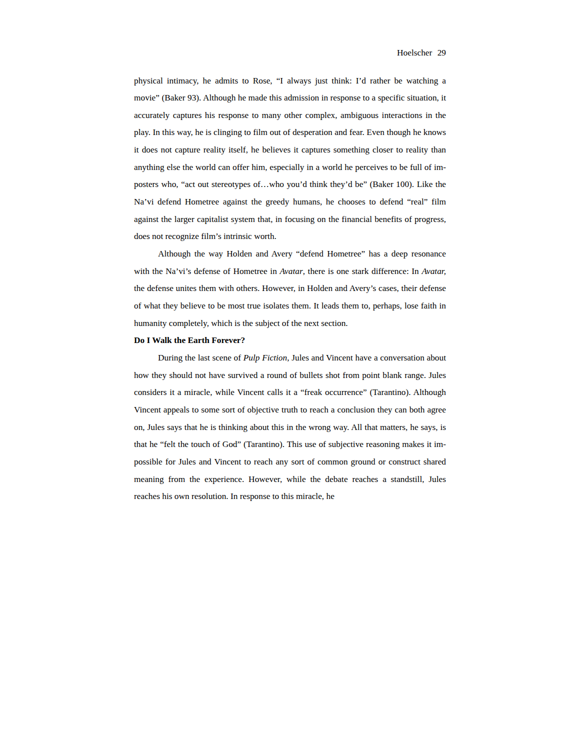Hoelscher 29
physical intimacy, he admits to Rose, “I always just think: I’d rather be watching a movie” (Baker 93). Although he made this admission in response to a specific situation, it accurately captures his response to many other complex, ambiguous interactions in the play. In this way, he is clinging to film out of desperation and fear. Even though he knows it does not capture reality itself, he believes it captures something closer to reality than anything else the world can offer him, especially in a world he perceives to be full of imposters who, “act out stereotypes of…who you’d think they’d be” (Baker 100). Like the Na’vi defend Hometree against the greedy humans, he chooses to defend “real” film against the larger capitalist system that, in focusing on the financial benefits of progress, does not recognize film’s intrinsic worth.
Although the way Holden and Avery “defend Hometree” has a deep resonance with the Na’vi’s defense of Hometree in Avatar, there is one stark difference: In Avatar, the defense unites them with others. However, in Holden and Avery’s cases, their defense of what they believe to be most true isolates them. It leads them to, perhaps, lose faith in humanity completely, which is the subject of the next section.
Do I Walk the Earth Forever?
During the last scene of Pulp Fiction, Jules and Vincent have a conversation about how they should not have survived a round of bullets shot from point blank range. Jules considers it a miracle, while Vincent calls it a “freak occurrence” (Tarantino). Although Vincent appeals to some sort of objective truth to reach a conclusion they can both agree on, Jules says that he is thinking about this in the wrong way. All that matters, he says, is that he “felt the touch of God” (Tarantino). This use of subjective reasoning makes it impossible for Jules and Vincent to reach any sort of common ground or construct shared meaning from the experience. However, while the debate reaches a standstill, Jules reaches his own resolution. In response to this miracle, he